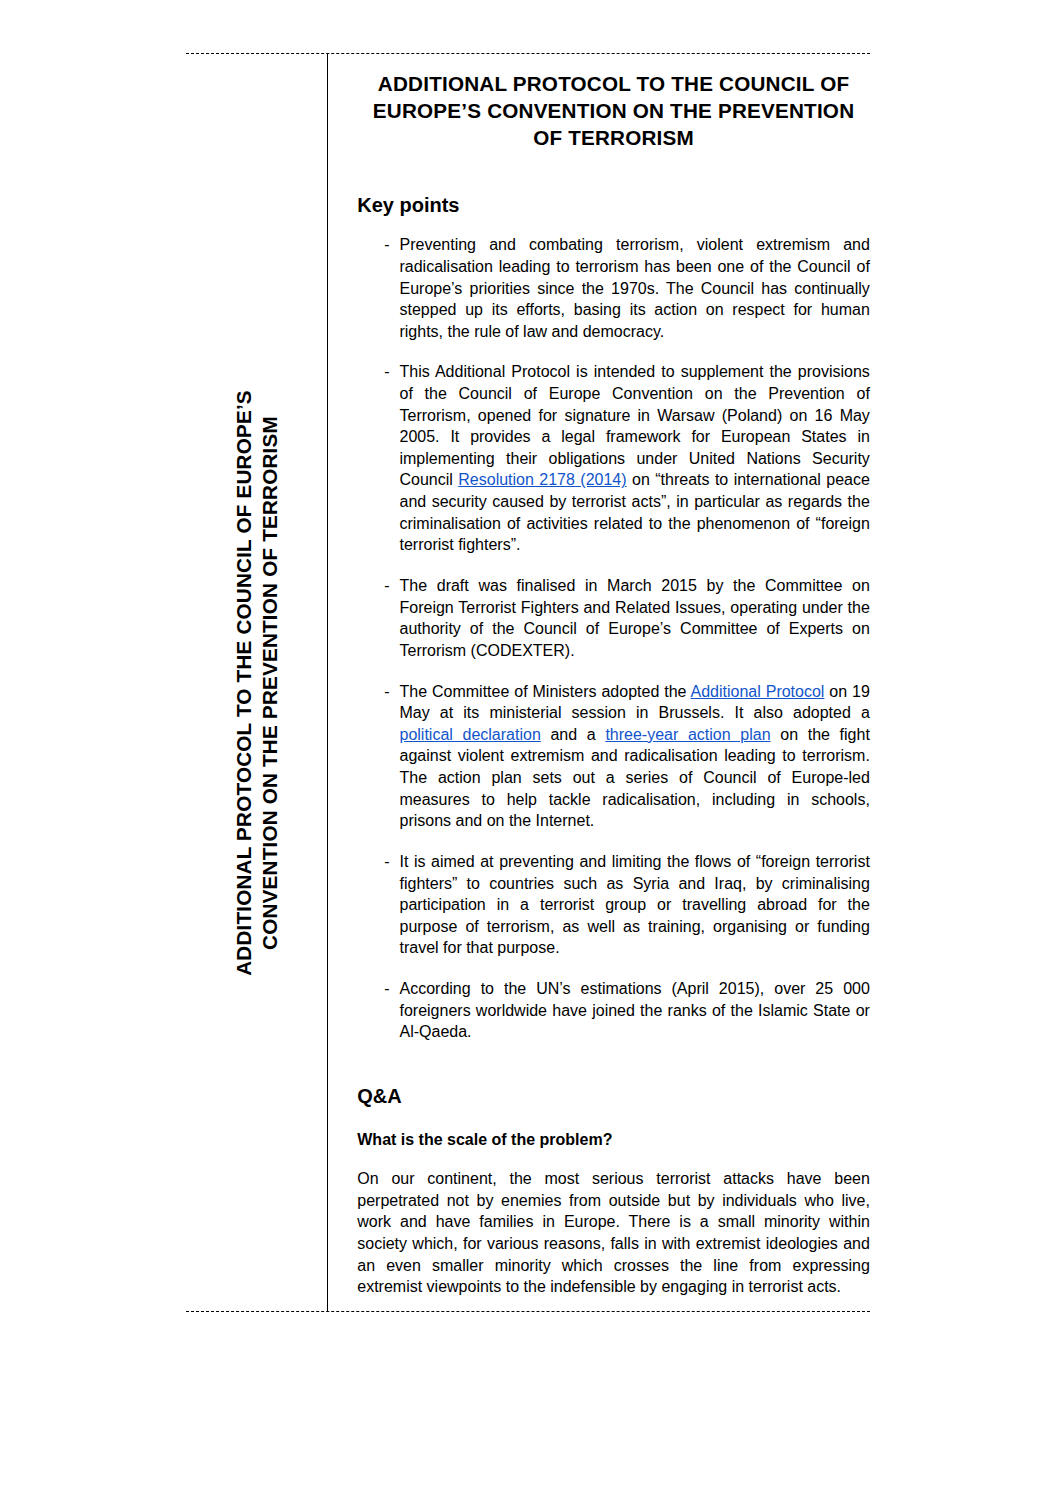ADDITIONAL PROTOCOL TO THE COUNCIL OF EUROPE’S
CONVENTION ON THE PREVENTION OF TERRORISM
ADDITIONAL PROTOCOL TO THE COUNCIL OF EUROPE’S CONVENTION ON THE PREVENTION OF TERRORISM
Key points
Preventing and combating terrorism, violent extremism and radicalisation leading to terrorism has been one of the Council of Europe’s priorities since the 1970s. The Council has continually stepped up its efforts, basing its action on respect for human rights, the rule of law and democracy.
This Additional Protocol is intended to supplement the provisions of the Council of Europe Convention on the Prevention of Terrorism, opened for signature in Warsaw (Poland) on 16 May 2005. It provides a legal framework for European States in implementing their obligations under United Nations Security Council Resolution 2178 (2014) on “threats to international peace and security caused by terrorist acts”, in particular as regards the criminalisation of activities related to the phenomenon of “foreign terrorist fighters”.
The draft was finalised in March 2015 by the Committee on Foreign Terrorist Fighters and Related Issues, operating under the authority of the Council of Europe’s Committee of Experts on Terrorism (CODEXTER).
The Committee of Ministers adopted the Additional Protocol on 19 May at its ministerial session in Brussels. It also adopted a political declaration and a three-year action plan on the fight against violent extremism and radicalisation leading to terrorism. The action plan sets out a series of Council of Europe-led measures to help tackle radicalisation, including in schools, prisons and on the Internet.
It is aimed at preventing and limiting the flows of “foreign terrorist fighters” to countries such as Syria and Iraq, by criminalising participation in a terrorist group or travelling abroad for the purpose of terrorism, as well as training, organising or funding travel for that purpose.
According to the UN’s estimations (April 2015), over 25 000 foreigners worldwide have joined the ranks of the Islamic State or Al-Qaeda.
Q&A
What is the scale of the problem?
On our continent, the most serious terrorist attacks have been perpetrated not by enemies from outside but by individuals who live, work and have families in Europe. There is a small minority within society which, for various reasons, falls in with extremist ideologies and an even smaller minority which crosses the line from expressing extremist viewpoints to the indefensible by engaging in terrorist acts.